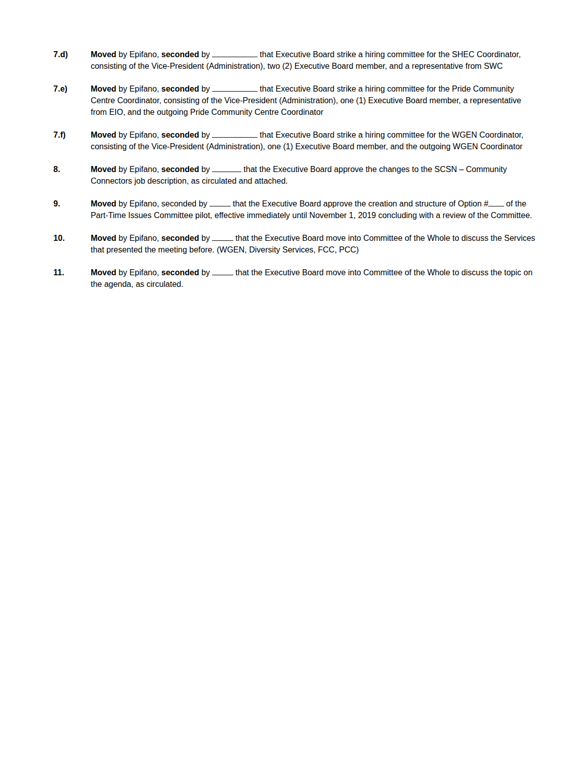7.d)
Moved by Epifano, seconded by that Executive Board strike a hiring committee for the SHEC Coordinator, consisting of the Vice-President (Administration), two (2) Executive Board member, and a representative from SWC
7.e)
Moved by Epifano, seconded by that Executive Board strike a hiring committee for the Pride Community Centre Coordinator, consisting of the Vice-President (Administration), one (1) Executive Board member, a representative from EIO, and the outgoing Pride Community Centre Coordinator
7.f)
Moved by Epifano, seconded by that Executive Board strike a hiring committee for the WGEN Coordinator, consisting of the Vice-President (Administration), one (1) Executive Board member, and the outgoing WGEN Coordinator
8.
Moved by Epifano, seconded by that the Executive Board approve the changes to the SCSN – Community Connectors job description, as circulated and attached.
9.
Moved by Epifano, seconded by that the Executive Board approve the creation and structure of Option # of the Part-Time Issues Committee pilot, effective immediately until November 1, 2019 concluding with a review of the Committee.
10.
Moved by Epifano, seconded by that the Executive Board move into Committee of the Whole to discuss the Services that presented the meeting before. (WGEN, Diversity Services, FCC, PCC)
11.
Moved by Epifano, seconded by that the Executive Board move into Committee of the Whole to discuss the topic on the agenda, as circulated.